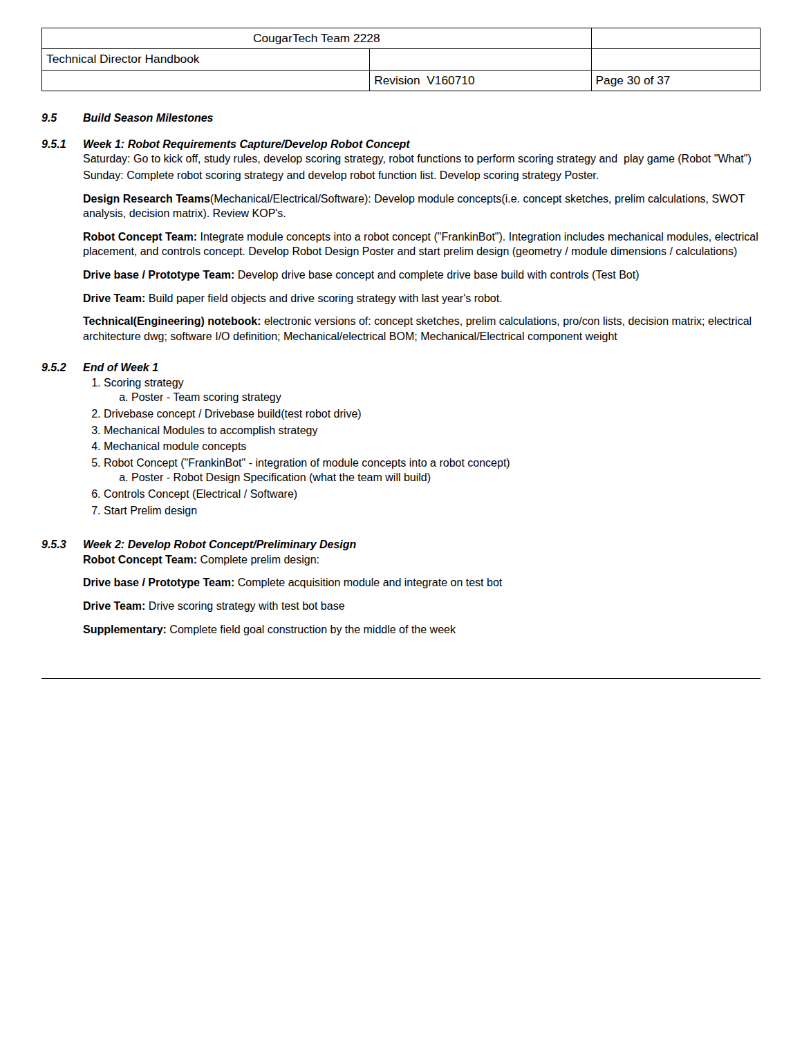| CougarTech Team 2228 | |
| Technical Director Handbook | | |
| | Revision V160710 | Page 30 of 37 |
9.5
Build Season Milestones
9.5.1
Week 1: Robot Requirements Capture/Develop Robot Concept
Saturday: Go to kick off, study rules, develop scoring strategy, robot functions to perform scoring strategy and play game (Robot "What")
Sunday: Complete robot scoring strategy and develop robot function list. Develop scoring strategy Poster.
Design Research Teams(Mechanical/Electrical/Software): Develop module concepts(i.e. concept sketches, prelim calculations, SWOT analysis, decision matrix). Review KOP's.
Robot Concept Team: Integrate module concepts into a robot concept ("FrankinBot"). Integration includes mechanical modules, electrical placement, and controls concept. Develop Robot Design Poster and start prelim design (geometry / module dimensions / calculations)
Drive base / Prototype Team: Develop drive base concept and complete drive base build with controls (Test Bot)
Drive Team: Build paper field objects and drive scoring strategy with last year's robot.
Technical(Engineering) notebook: electronic versions of: concept sketches, prelim calculations, pro/con lists, decision matrix; electrical architecture dwg; software I/O definition; Mechanical/electrical BOM; Mechanical/Electrical component weight
9.5.2
End of Week 1
Scoring strategy
Poster - Team scoring strategy
Drivebase concept / Drivebase build(test robot drive)
Mechanical Modules to accomplish strategy
Mechanical module concepts
Robot Concept ("FrankinBot" - integration of module concepts into a robot concept)
Poster - Robot Design Specification (what the team will build)
Controls Concept (Electrical / Software)
Start Prelim design
9.5.3
Week 2: Develop Robot Concept/Preliminary Design
Robot Concept Team: Complete prelim design:
Drive base / Prototype Team: Complete acquisition module and integrate on test bot
Drive Team: Drive scoring strategy with test bot base
Supplementary: Complete field goal construction by the middle of the week